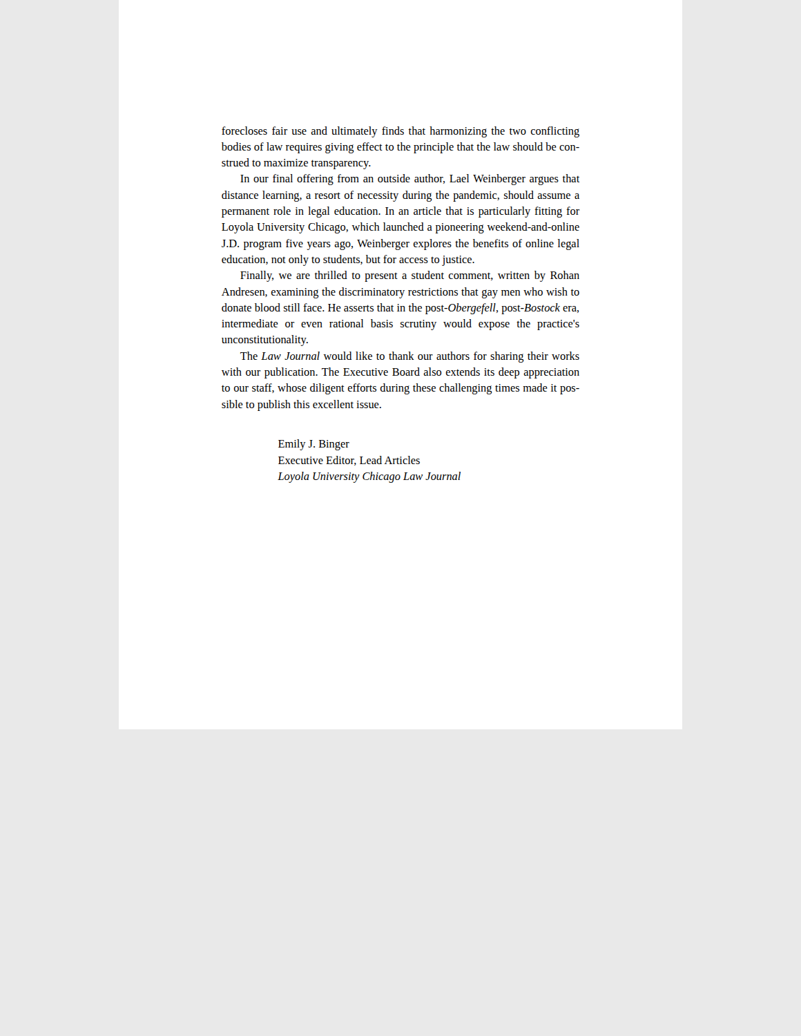forecloses fair use and ultimately finds that harmonizing the two conflicting bodies of law requires giving effect to the principle that the law should be construed to maximize transparency.
In our final offering from an outside author, Lael Weinberger argues that distance learning, a resort of necessity during the pandemic, should assume a permanent role in legal education. In an article that is particularly fitting for Loyola University Chicago, which launched a pioneering weekend-and-online J.D. program five years ago, Weinberger explores the benefits of online legal education, not only to students, but for access to justice.
Finally, we are thrilled to present a student comment, written by Rohan Andresen, examining the discriminatory restrictions that gay men who wish to donate blood still face. He asserts that in the post-Obergefell, post-Bostock era, intermediate or even rational basis scrutiny would expose the practice's unconstitutionality.
The Law Journal would like to thank our authors for sharing their works with our publication. The Executive Board also extends its deep appreciation to our staff, whose diligent efforts during these challenging times made it possible to publish this excellent issue.
Emily J. Binger
Executive Editor, Lead Articles
Loyola University Chicago Law Journal